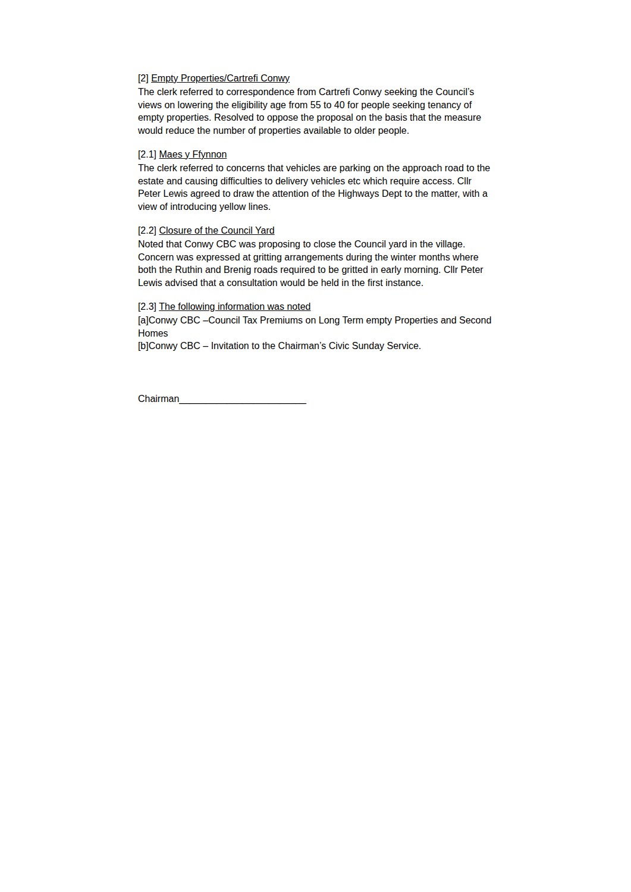[2] Empty Properties/Cartrefi Conwy
The clerk referred to correspondence from Cartrefi Conwy seeking the Council’s views on lowering the eligibility age from 55 to 40 for people seeking tenancy of empty properties. Resolved to oppose the proposal on the basis that the measure would reduce the number of properties available to older people.
[2.1] Maes y Ffynnon
The clerk referred to concerns that vehicles are parking on the approach road to the estate and causing difficulties to delivery vehicles etc which require access. Cllr Peter Lewis agreed to draw the attention of the Highways Dept to the matter, with a view of introducing yellow lines.
[2.2] Closure of the Council Yard
Noted that Conwy CBC was proposing to close the Council yard in the village. Concern was expressed at gritting arrangements during the winter months where both the Ruthin and Brenig roads required to be gritted in early morning. Cllr Peter Lewis advised that a consultation would be held in the first instance.
[2.3] The following information was noted
[a]Conwy CBC –Council Tax Premiums on Long Term empty Properties and Second Homes
[b]Conwy CBC – Invitation to the Chairman’s Civic Sunday Service.
Chairman________________________